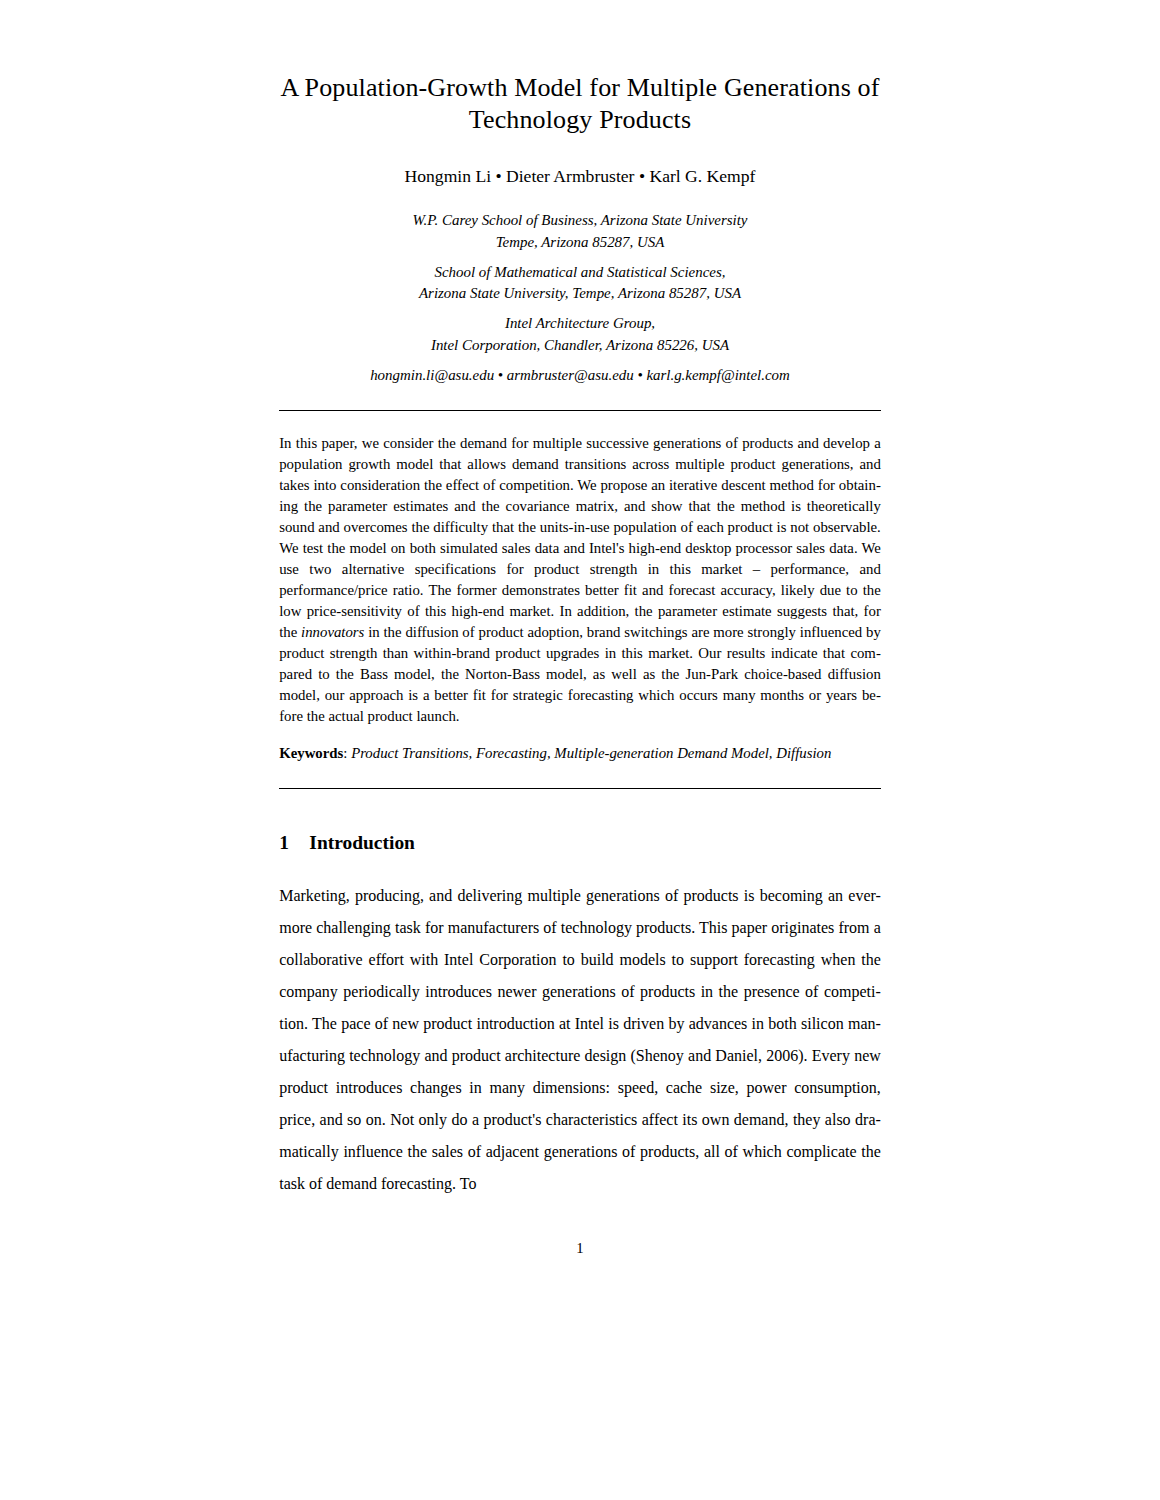A Population-Growth Model for Multiple Generations of
Technology Products
Hongmin Li • Dieter Armbruster • Karl G. Kempf
W.P. Carey School of Business, Arizona State University
Tempe, Arizona 85287, USA
School of Mathematical and Statistical Sciences,
Arizona State University, Tempe, Arizona 85287, USA
Intel Architecture Group,
Intel Corporation, Chandler, Arizona 85226, USA
hongmin.li@asu.edu • armbruster@asu.edu • karl.g.kempf@intel.com
In this paper, we consider the demand for multiple successive generations of products and develop a population growth model that allows demand transitions across multiple product generations, and takes into consideration the effect of competition. We propose an iterative descent method for obtaining the parameter estimates and the covariance matrix, and show that the method is theoretically sound and overcomes the difficulty that the units-in-use population of each product is not observable. We test the model on both simulated sales data and Intel's high-end desktop processor sales data. We use two alternative specifications for product strength in this market – performance, and performance/price ratio. The former demonstrates better fit and forecast accuracy, likely due to the low price-sensitivity of this high-end market. In addition, the parameter estimate suggests that, for the innovators in the diffusion of product adoption, brand switchings are more strongly influenced by product strength than within-brand product upgrades in this market. Our results indicate that compared to the Bass model, the Norton-Bass model, as well as the Jun-Park choice-based diffusion model, our approach is a better fit for strategic forecasting which occurs many months or years before the actual product launch.
Keywords: Product Transitions, Forecasting, Multiple-generation Demand Model, Diffusion
1 Introduction
Marketing, producing, and delivering multiple generations of products is becoming an ever-more challenging task for manufacturers of technology products. This paper originates from a collaborative effort with Intel Corporation to build models to support forecasting when the company periodically introduces newer generations of products in the presence of competition. The pace of new product introduction at Intel is driven by advances in both silicon manufacturing technology and product architecture design (Shenoy and Daniel, 2006). Every new product introduces changes in many dimensions: speed, cache size, power consumption, price, and so on. Not only do a product's characteristics affect its own demand, they also dramatically influence the sales of adjacent generations of products, all of which complicate the task of demand forecasting. To
1